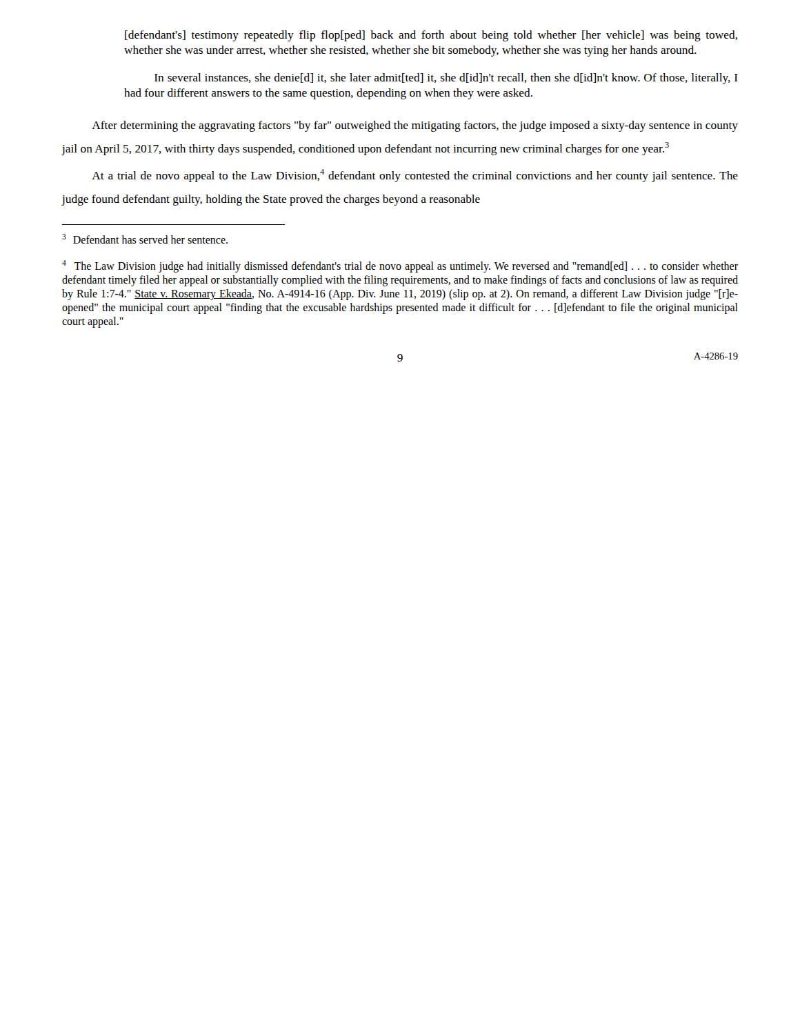[defendant's] testimony repeatedly flip flop[ped] back and forth about being told whether [her vehicle] was being towed, whether she was under arrest, whether she resisted, whether she bit somebody, whether she was tying her hands around.
In several instances, she denie[d] it, she later admit[ted] it, she d[id]n't recall, then she d[id]n't know. Of those, literally, I had four different answers to the same question, depending on when they were asked.
After determining the aggravating factors "by far" outweighed the mitigating factors, the judge imposed a sixty-day sentence in county jail on April 5, 2017, with thirty days suspended, conditioned upon defendant not incurring new criminal charges for one year.3
At a trial de novo appeal to the Law Division,4 defendant only contested the criminal convictions and her county jail sentence. The judge found defendant guilty, holding the State proved the charges beyond a reasonable
3 Defendant has served her sentence.
4 The Law Division judge had initially dismissed defendant's trial de novo appeal as untimely. We reversed and "remand[ed] . . . to consider whether defendant timely filed her appeal or substantially complied with the filing requirements, and to make findings of facts and conclusions of law as required by Rule 1:7-4." State v. Rosemary Ekeada, No. A-4914-16 (App. Div. June 11, 2019) (slip op. at 2). On remand, a different Law Division judge "[r]e-opened" the municipal court appeal "finding that the excusable hardships presented made it difficult for . . . [d]efendant to file the original municipal court appeal."
9
A-4286-19